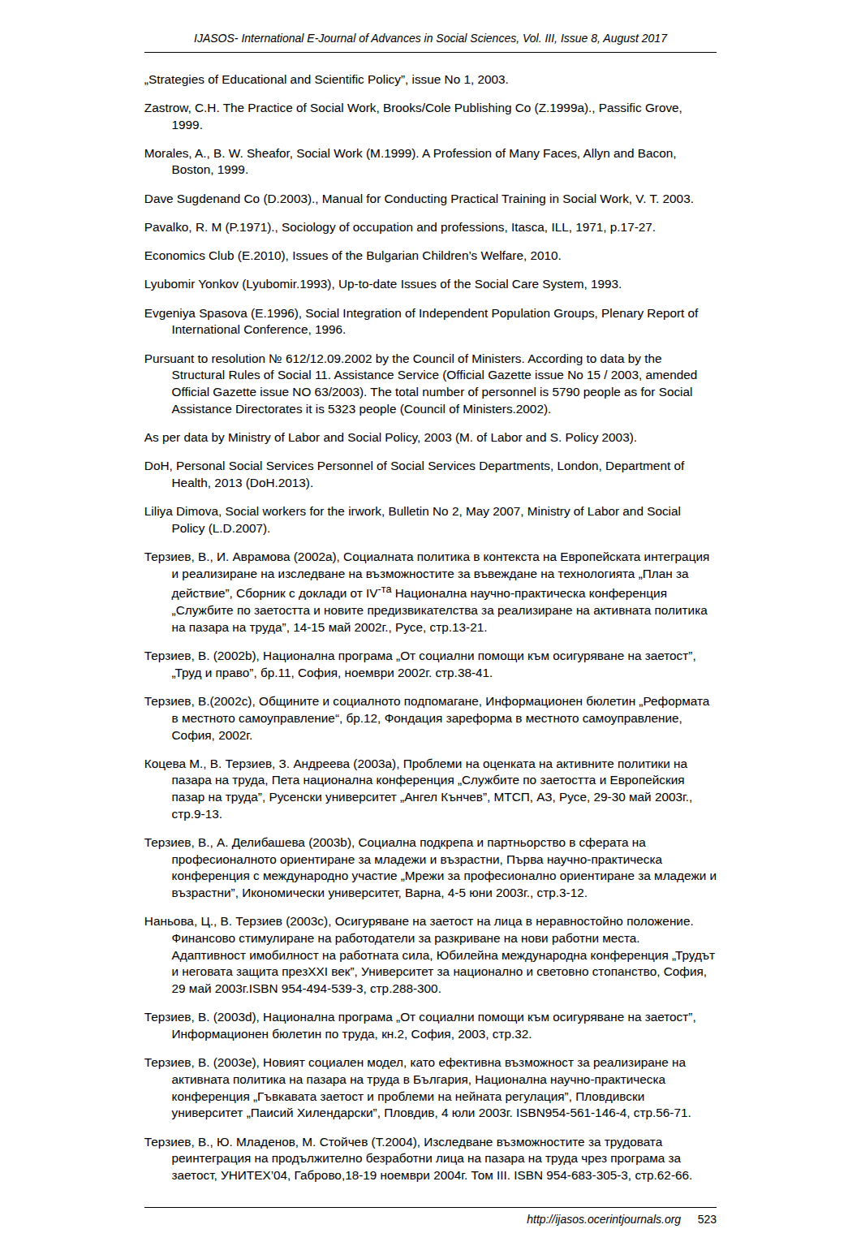IJASOS- International E-Journal of Advances in Social Sciences, Vol. III, Issue 8, August 2017
„Strategies of Educational and Scientific Policy”, issue No 1, 2003.
Zastrow, C.H. The Practice of Social Work, Brooks/Cole Publishing Co (Z.1999a)., Passific Grove, 1999.
Morales, A., B. W. Sheafor, Social Work (M.1999). A Profession of Many Faces, Allyn and Bacon, Boston, 1999.
Dave Sugdenand Co (D.2003)., Manual for Conducting Practical Training in Social Work, V. T. 2003.
Pavalko, R. M (P.1971)., Sociology of occupation and professions, Itasca, ILL, 1971, p.17-27.
Economics Club (E.2010), Issues of the Bulgarian Children’s Welfare, 2010.
Lyubomir Yonkov (Lyubomir.1993), Up-to-date Issues of the Social Care System, 1993.
Evgeniya Spasova (E.1996), Social Integration of Independent Population Groups, Plenary Report of International Conference, 1996.
Pursuant to resolution № 612/12.09.2002 by the Council of Ministers. According to data by the Structural Rules of Social 11. Assistance Service (Official Gazette issue No 15 / 2003, amended Official Gazette issue NO 63/2003). The total number of personnel is 5790 people as for Social Assistance Directorates it is 5323 people (Council of Ministers.2002).
As per data by Ministry of Labor and Social Policy, 2003 (M. of Labor and S. Policy 2003).
DoH, Personal Social Services Personnel of Social Services Departments, London, Department of Health, 2013 (DoH.2013).
Liliya Dimova, Social workers for the irwork, Bulletin No 2, May 2007, Ministry of Labor and Social Policy (L.D.2007).
Терзиев, В., И. Аврамова (2002a), Социалната политика в контекста на Европейската интеграция и реализиране на изследване на възможностите за въвеждане на технологията „План за действие”, Сборник с доклади от IV-та Национална научно-практическа конференция „Службите по заетостта и новите предизвикателства за реализиране на активната политика на пазара на труда”, 14-15 май 2002г., Русе, стр.13-21.
Терзиев, В. (2002b), Национална програма „От социални помощи към осигуряване на заетост”, „Труд и право”, бр.11, София, ноември 2002г. стр.38-41.
Терзиев, В.(2002c), Общините и социалното подпомагане, Информационен бюлетин „Реформата в местното самоуправление“, бр.12, Фондация зареформа в местното самоуправление, София, 2002г.
Коцева М., В. Терзиев, З. Андреева (2003a), Проблеми на оценката на активните политики на пазара на труда, Пета национална конференция „Службите по заетостта и Европейския пазар на труда”, Русенски университет „Ангел Кънчев”, МТСП, АЗ, Русе, 29-30 май 2003г., стр.9-13.
Терзиев, В., А. Делибашева (2003b), Социална подкрепа и партньорство в сферата на професионалното ориентиране за младежи и възрастни, Първа научно-практическа конференция с международно участие „Мрежи за професионално ориентиране за младежи и възрастни”, Икономически университет, Варна, 4-5 юни 2003г., стр.3-12.
Наньова, Ц., В. Терзиев (2003c), Осигуряване на заетост на лица в неравностойно положение. Финансово стимулиране на работодатели за разкриване на нови работни места. Адаптивност имобилност на работната сила, Юбилейна международна конференция „Трудът и неговата защита презXXI век”, Университет за национално и световно стопанство, София, 29 май 2003г.ISBN 954-494-539-3, стр.288-300.
Терзиев, В. (2003d), Национална програма „От социални помощи към осигуряване на заетост”, Информационен бюлетин по труда, кн.2, София, 2003, стр.32.
Терзиев, В. (2003e), Новият социален модел, като ефективна възможност за реализиране на активната политика на пазара на труда в България, Национална научно-практическа конференция „Гъвкавата заетост и проблеми на нейната регулация”, Пловдивски университет „Паисий Хилендарски”, Пловдив, 4 юли 2003г. ISBN954-561-146-4, стр.56-71.
Терзиев, В., Ю. Младенов, М. Стойчев (Т.2004), Изследване възможностите за трудовата реинтеграция на продължително безработни лица на пазара на труда чрез програма за заетост, УНИТЕХ’04, Габрово,18-19 ноември 2004г. Том III. ISBN 954-683-305-3, стр.62-66.
http://ijasos.ocerintjournals.org 523